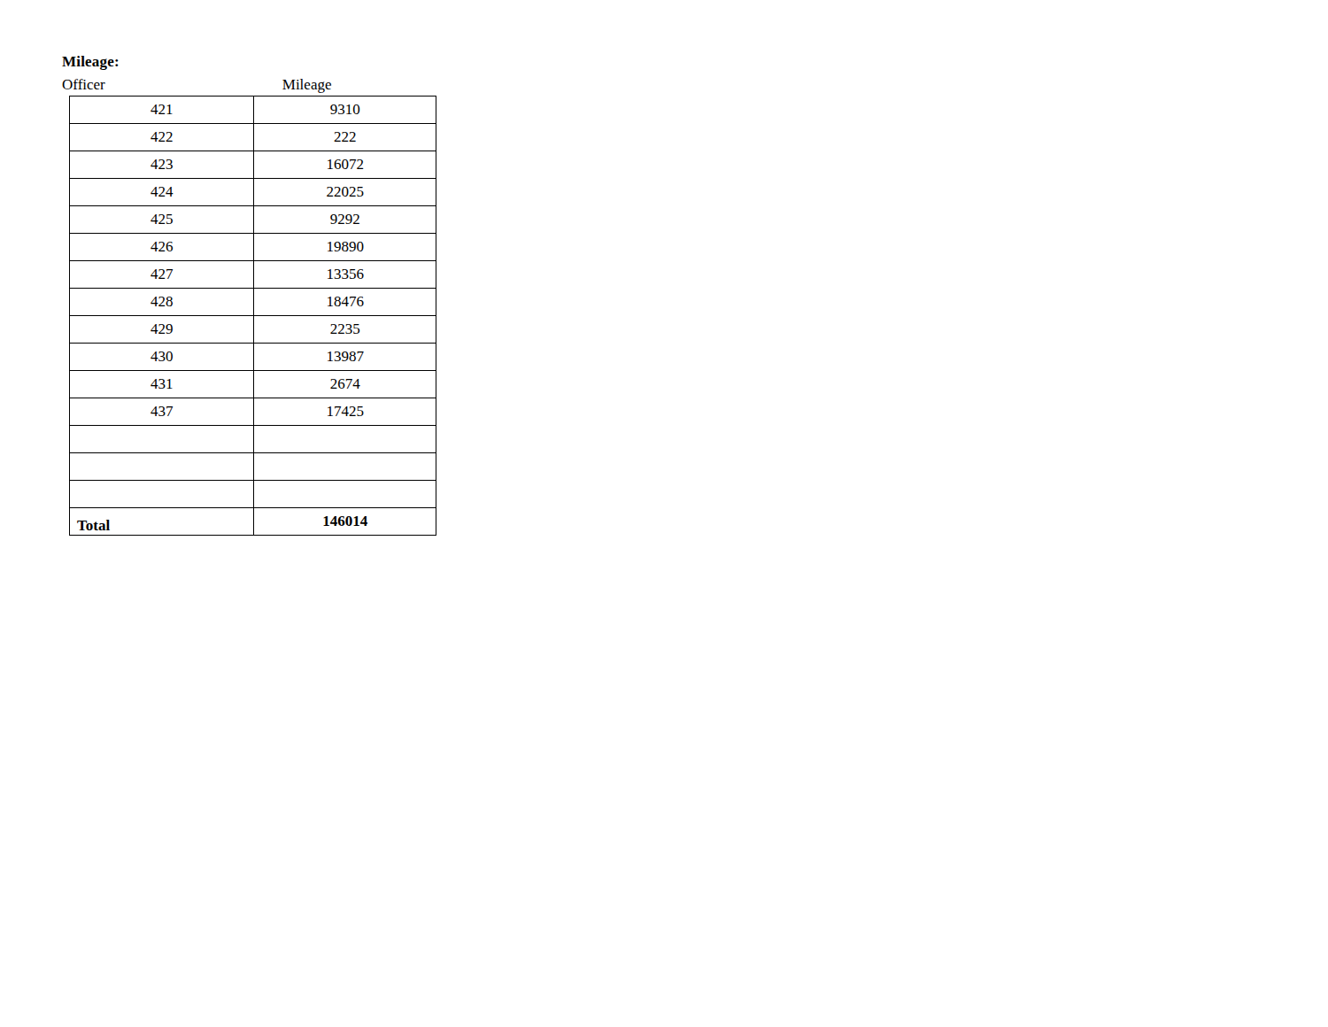Mileage:
Officer Mileage
| 421 | 9310 |
| 422 | 222 |
| 423 | 16072 |
| 424 | 22025 |
| 425 | 9292 |
| 426 | 19890 |
| 427 | 13356 |
| 428 | 18476 |
| 429 | 2235 |
| 430 | 13987 |
| 431 | 2674 |
| 437 | 17425 |
| Total | 146014 |